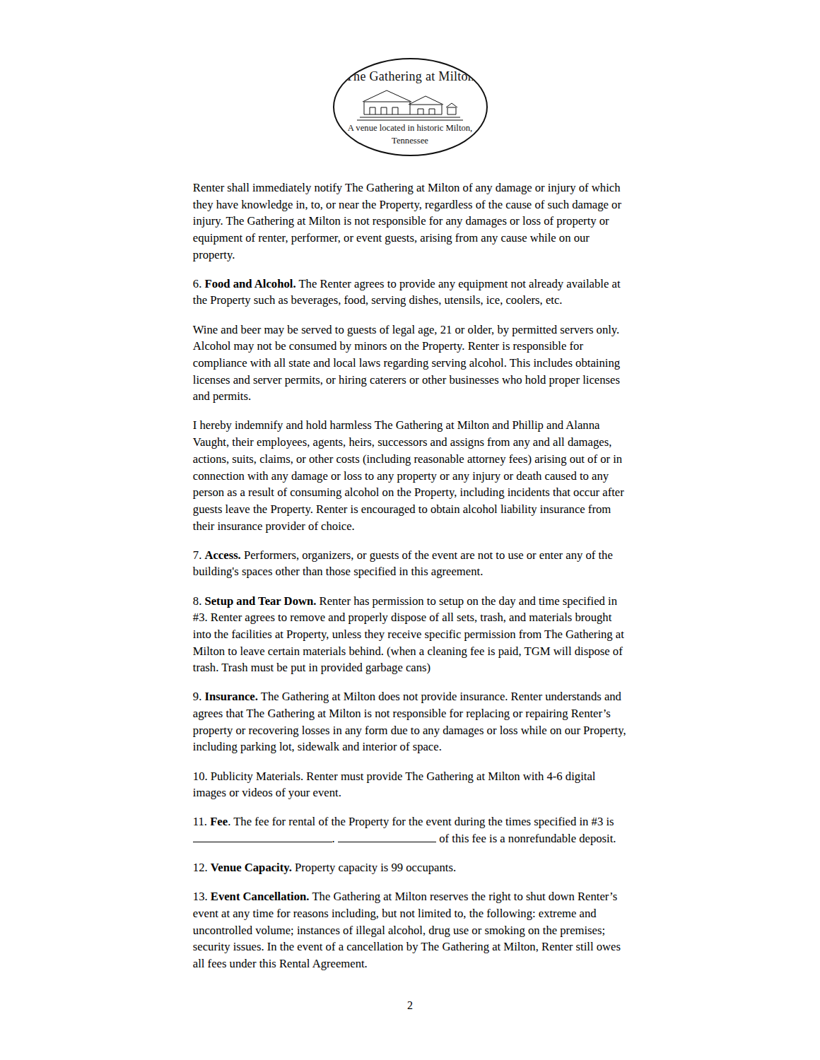The Gathering at Milton
A venue located in historic Milton, Tennessee
Renter shall immediately notify The Gathering at Milton of any damage or injury of which they have knowledge in, to, or near the Property, regardless of the cause of such damage or injury. The Gathering at Milton is not responsible for any damages or loss of property or equipment of renter, performer, or event guests, arising from any cause while on our property.
6. Food and Alcohol. The Renter agrees to provide any equipment not already available at the Property such as beverages, food, serving dishes, utensils, ice, coolers, etc.
Wine and beer may be served to guests of legal age, 21 or older, by permitted servers only. Alcohol may not be consumed by minors on the Property. Renter is responsible for compliance with all state and local laws regarding serving alcohol. This includes obtaining licenses and server permits, or hiring caterers or other businesses who hold proper licenses and permits.
I hereby indemnify and hold harmless The Gathering at Milton and Phillip and Alanna Vaught, their employees, agents, heirs, successors and assigns from any and all damages, actions, suits, claims, or other costs (including reasonable attorney fees) arising out of or in connection with any damage or loss to any property or any injury or death caused to any person as a result of consuming alcohol on the Property, including incidents that occur after guests leave the Property. Renter is encouraged to obtain alcohol liability insurance from their insurance provider of choice.
7. Access. Performers, organizers, or guests of the event are not to use or enter any of the building's spaces other than those specified in this agreement.
8. Setup and Tear Down. Renter has permission to setup on the day and time specified in #3. Renter agrees to remove and properly dispose of all sets, trash, and materials brought into the facilities at Property, unless they receive specific permission from The Gathering at Milton to leave certain materials behind. (when a cleaning fee is paid, TGM will dispose of trash. Trash must be put in provided garbage cans)
9. Insurance. The Gathering at Milton does not provide insurance. Renter understands and agrees that The Gathering at Milton is not responsible for replacing or repairing Renter’s property or recovering losses in any form due to any damages or loss while on our Property, including parking lot, sidewalk and interior of space.
10. Publicity Materials. Renter must provide The Gathering at Milton with 4-6 digital images or videos of your event.
11. Fee. The fee for rental of the Property for the event during the times specified in #3 is . of this fee is a nonrefundable deposit.
12. Venue Capacity. Property capacity is 99 occupants.
13. Event Cancellation. The Gathering at Milton reserves the right to shut down Renter’s event at any time for reasons including, but not limited to, the following: extreme and uncontrolled volume; instances of illegal alcohol, drug use or smoking on the premises; security issues. In the event of a cancellation by The Gathering at Milton, Renter still owes all fees under this Rental Agreement.
2